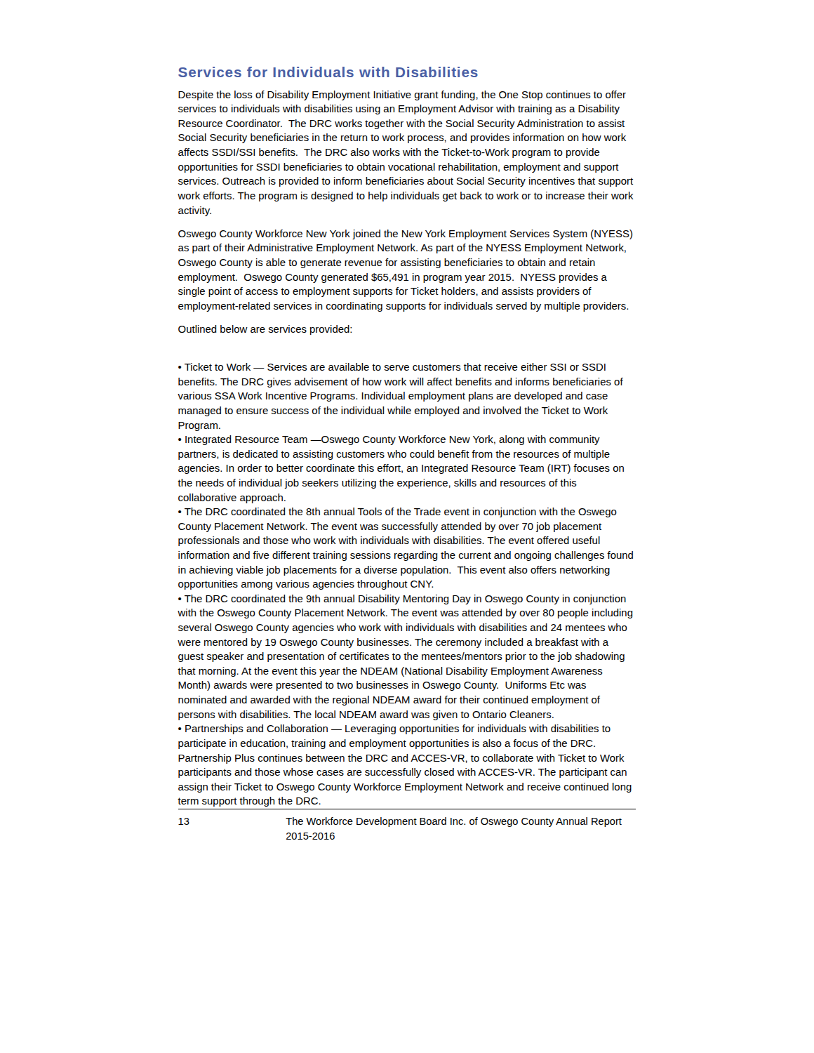Services for Individuals with Disabilities
Despite the loss of Disability Employment Initiative grant funding, the One Stop continues to offer services to individuals with disabilities using an Employment Advisor with training as a Disability Resource Coordinator. The DRC works together with the Social Security Administration to assist Social Security beneficiaries in the return to work process, and provides information on how work affects SSDI/SSI benefits. The DRC also works with the Ticket-to-Work program to provide opportunities for SSDI beneficiaries to obtain vocational rehabilitation, employment and support services. Outreach is provided to inform beneficiaries about Social Security incentives that support work efforts. The program is designed to help individuals get back to work or to increase their work activity.
Oswego County Workforce New York joined the New York Employment Services System (NYESS) as part of their Administrative Employment Network. As part of the NYESS Employment Network, Oswego County is able to generate revenue for assisting beneficiaries to obtain and retain employment. Oswego County generated $65,491 in program year 2015. NYESS provides a single point of access to employment supports for Ticket holders, and assists providers of employment-related services in coordinating supports for individuals served by multiple providers.
Outlined below are services provided:
• Ticket to Work — Services are available to serve customers that receive either SSI or SSDI benefits. The DRC gives advisement of how work will affect benefits and informs beneficiaries of various SSA Work Incentive Programs. Individual employment plans are developed and case managed to ensure success of the individual while employed and involved the Ticket to Work Program.
• Integrated Resource Team —Oswego County Workforce New York, along with community partners, is dedicated to assisting customers who could benefit from the resources of multiple agencies. In order to better coordinate this effort, an Integrated Resource Team (IRT) focuses on the needs of individual job seekers utilizing the experience, skills and resources of this collaborative approach.
• The DRC coordinated the 8th annual Tools of the Trade event in conjunction with the Oswego County Placement Network. The event was successfully attended by over 70 job placement professionals and those who work with individuals with disabilities. The event offered useful information and five different training sessions regarding the current and ongoing challenges found in achieving viable job placements for a diverse population. This event also offers networking opportunities among various agencies throughout CNY.
• The DRC coordinated the 9th annual Disability Mentoring Day in Oswego County in conjunction with the Oswego County Placement Network. The event was attended by over 80 people including several Oswego County agencies who work with individuals with disabilities and 24 mentees who were mentored by 19 Oswego County businesses. The ceremony included a breakfast with a guest speaker and presentation of certificates to the mentees/mentors prior to the job shadowing that morning. At the event this year the NDEAM (National Disability Employment Awareness Month) awards were presented to two businesses in Oswego County. Uniforms Etc was nominated and awarded with the regional NDEAM award for their continued employment of persons with disabilities. The local NDEAM award was given to Ontario Cleaners.
• Partnerships and Collaboration — Leveraging opportunities for individuals with disabilities to participate in education, training and employment opportunities is also a focus of the DRC. Partnership Plus continues between the DRC and ACCES-VR, to collaborate with Ticket to Work participants and those whose cases are successfully closed with ACCES-VR. The participant can assign their Ticket to Oswego County Workforce Employment Network and receive continued long term support through the DRC.
13 The Workforce Development Board Inc. of Oswego County Annual Report 2015-2016